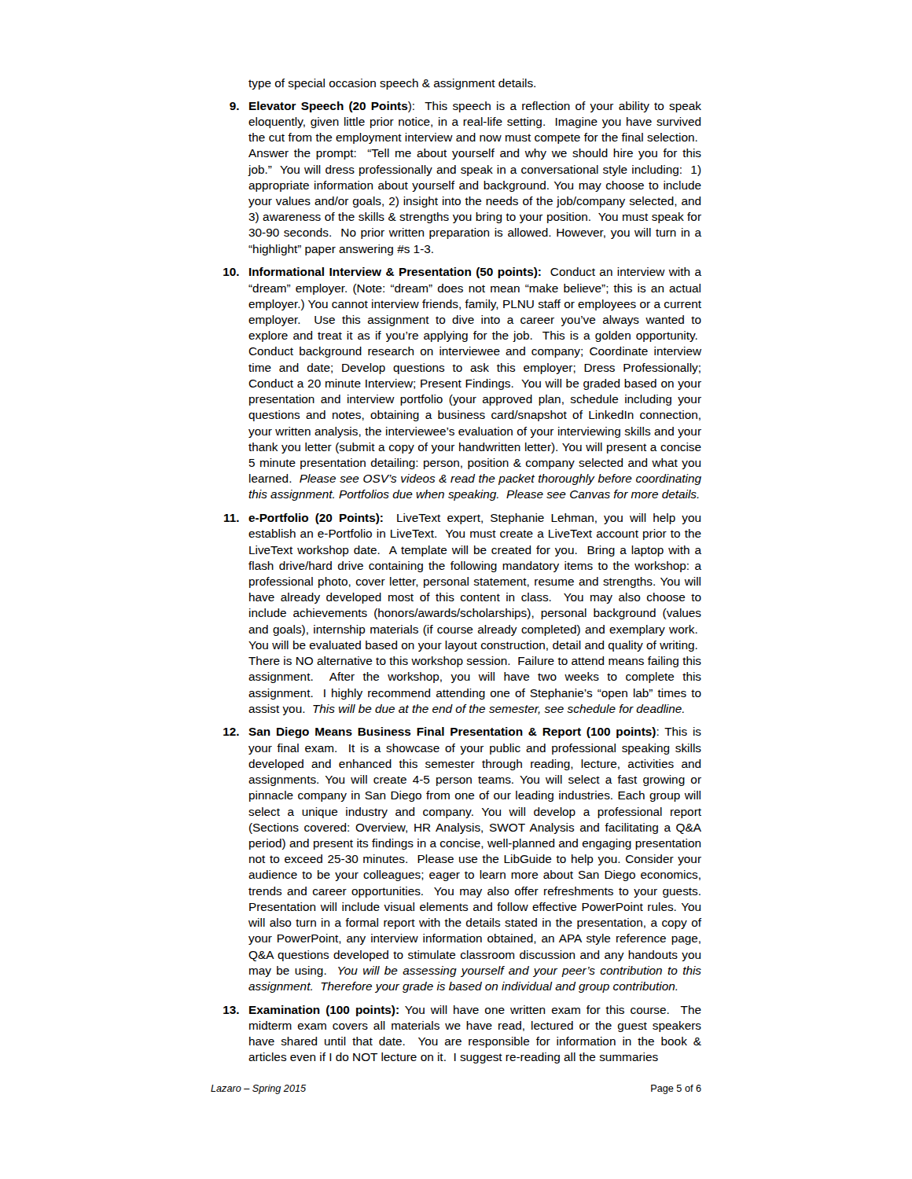type of special occasion speech & assignment details.
9. Elevator Speech (20 Points): This speech is a reflection of your ability to speak eloquently, given little prior notice, in a real-life setting. Imagine you have survived the cut from the employment interview and now must compete for the final selection. Answer the prompt: “Tell me about yourself and why we should hire you for this job.” You will dress professionally and speak in a conversational style including: 1) appropriate information about yourself and background. You may choose to include your values and/or goals, 2) insight into the needs of the job/company selected, and 3) awareness of the skills & strengths you bring to your position. You must speak for 30-90 seconds. No prior written preparation is allowed. However, you will turn in a “highlight” paper answering #s 1-3.
10. Informational Interview & Presentation (50 points): Conduct an interview with a “dream” employer. (Note: “dream” does not mean “make believe”; this is an actual employer.) You cannot interview friends, family, PLNU staff or employees or a current employer. Use this assignment to dive into a career you’ve always wanted to explore and treat it as if you’re applying for the job. This is a golden opportunity. Conduct background research on interviewee and company; Coordinate interview time and date; Develop questions to ask this employer; Dress Professionally; Conduct a 20 minute Interview; Present Findings. You will be graded based on your presentation and interview portfolio (your approved plan, schedule including your questions and notes, obtaining a business card/snapshot of LinkedIn connection, your written analysis, the interviewee’s evaluation of your interviewing skills and your thank you letter (submit a copy of your handwritten letter). You will present a concise 5 minute presentation detailing: person, position & company selected and what you learned. Please see OSV’s videos & read the packet thoroughly before coordinating this assignment. Portfolios due when speaking. Please see Canvas for more details.
11. e-Portfolio (20 Points): LiveText expert, Stephanie Lehman, you will help you establish an e-Portfolio in LiveText. You must create a LiveText account prior to the LiveText workshop date. A template will be created for you. Bring a laptop with a flash drive/hard drive containing the following mandatory items to the workshop: a professional photo, cover letter, personal statement, resume and strengths. You will have already developed most of this content in class. You may also choose to include achievements (honors/awards/scholarships), personal background (values and goals), internship materials (if course already completed) and exemplary work. You will be evaluated based on your layout construction, detail and quality of writing. There is NO alternative to this workshop session. Failure to attend means failing this assignment. After the workshop, you will have two weeks to complete this assignment. I highly recommend attending one of Stephanie’s “open lab” times to assist you. This will be due at the end of the semester, see schedule for deadline.
12. San Diego Means Business Final Presentation & Report (100 points): This is your final exam. It is a showcase of your public and professional speaking skills developed and enhanced this semester through reading, lecture, activities and assignments. You will create 4-5 person teams. You will select a fast growing or pinnacle company in San Diego from one of our leading industries. Each group will select a unique industry and company. You will develop a professional report (Sections covered: Overview, HR Analysis, SWOT Analysis and facilitating a Q&A period) and present its findings in a concise, well-planned and engaging presentation not to exceed 25-30 minutes. Please use the LibGuide to help you. Consider your audience to be your colleagues; eager to learn more about San Diego economics, trends and career opportunities. You may also offer refreshments to your guests. Presentation will include visual elements and follow effective PowerPoint rules. You will also turn in a formal report with the details stated in the presentation, a copy of your PowerPoint, any interview information obtained, an APA style reference page, Q&A questions developed to stimulate classroom discussion and any handouts you may be using. You will be assessing yourself and your peer’s contribution to this assignment. Therefore your grade is based on individual and group contribution.
13. Examination (100 points): You will have one written exam for this course. The midterm exam covers all materials we have read, lectured or the guest speakers have shared until that date. You are responsible for information in the book & articles even if I do NOT lecture on it. I suggest re-reading all the summaries
Lazaro – Spring 2015 Page 5 of 6